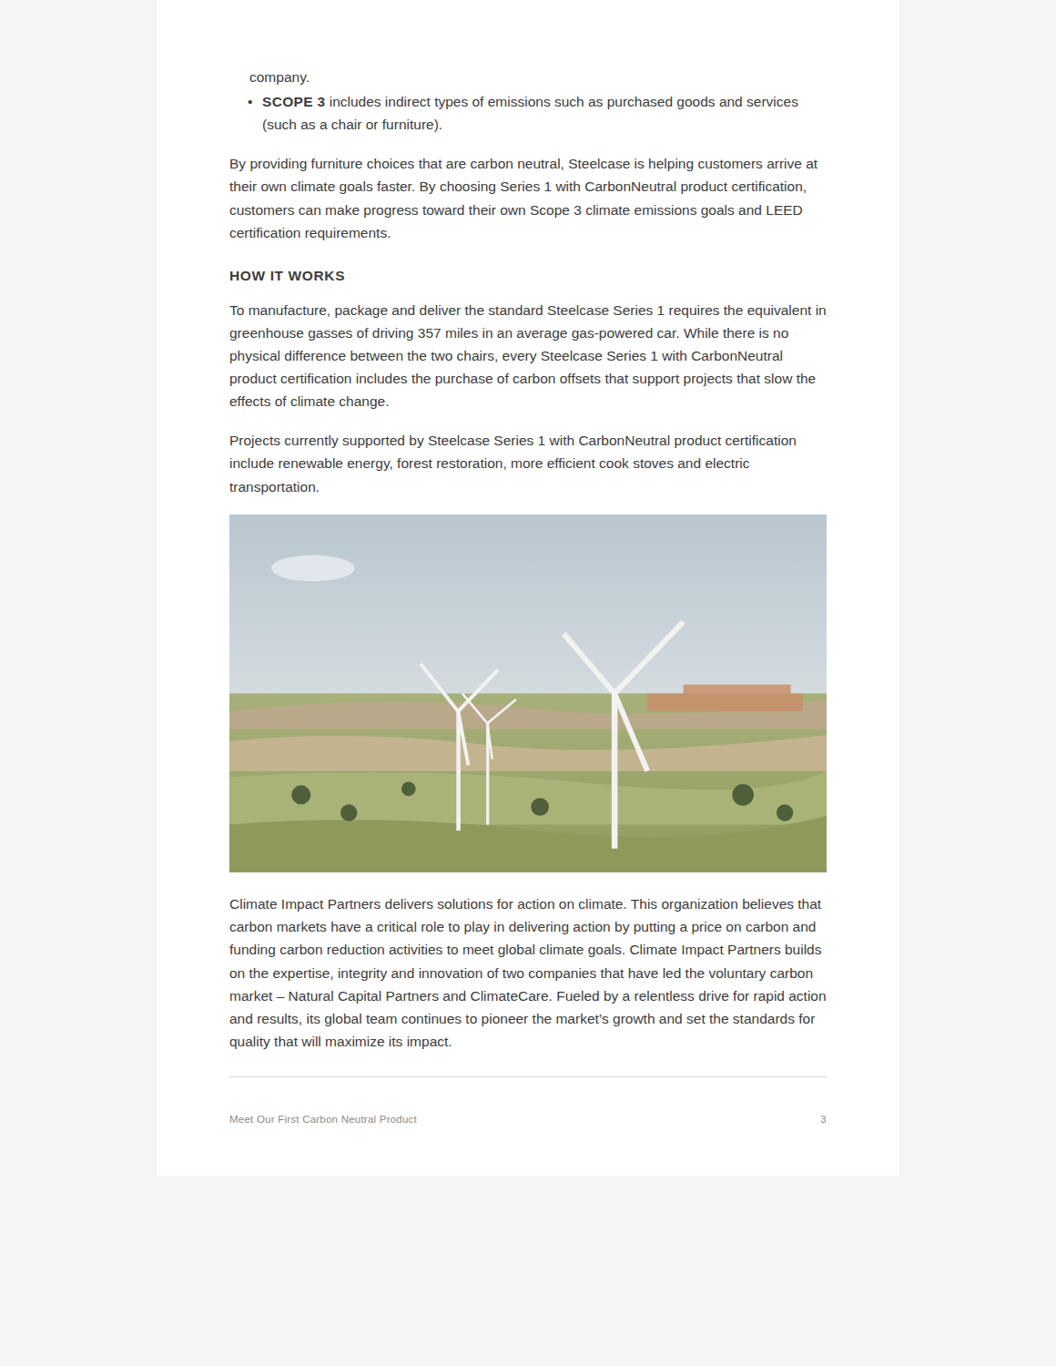company.
SCOPE 3 includes indirect types of emissions such as purchased goods and services (such as a chair or furniture).
By providing furniture choices that are carbon neutral, Steelcase is helping customers arrive at their own climate goals faster. By choosing Series 1 with CarbonNeutral product certification, customers can make progress toward their own Scope 3 climate emissions goals and LEED certification requirements.
How It Works
To manufacture, package and deliver the standard Steelcase Series 1 requires the equivalent in greenhouse gasses of driving 357 miles in an average gas-powered car. While there is no physical difference between the two chairs, every Steelcase Series 1 with CarbonNeutral product certification includes the purchase of carbon offsets that support projects that slow the effects of climate change.
Projects currently supported by Steelcase Series 1 with CarbonNeutral product certification include renewable energy, forest restoration, more efficient cook stoves and electric transportation.
Climate Impact Partners delivers solutions for action on climate. This organization believes that carbon markets have a critical role to play in delivering action by putting a price on carbon and funding carbon reduction activities to meet global climate goals. Climate Impact Partners builds on the expertise, integrity and innovation of two companies that have led the voluntary carbon market – Natural Capital Partners and ClimateCare. Fueled by a relentless drive for rapid action and results, its global team continues to pioneer the market’s growth and set the standards for quality that will maximize its impact.
Meet Our First Carbon Neutral Product 3